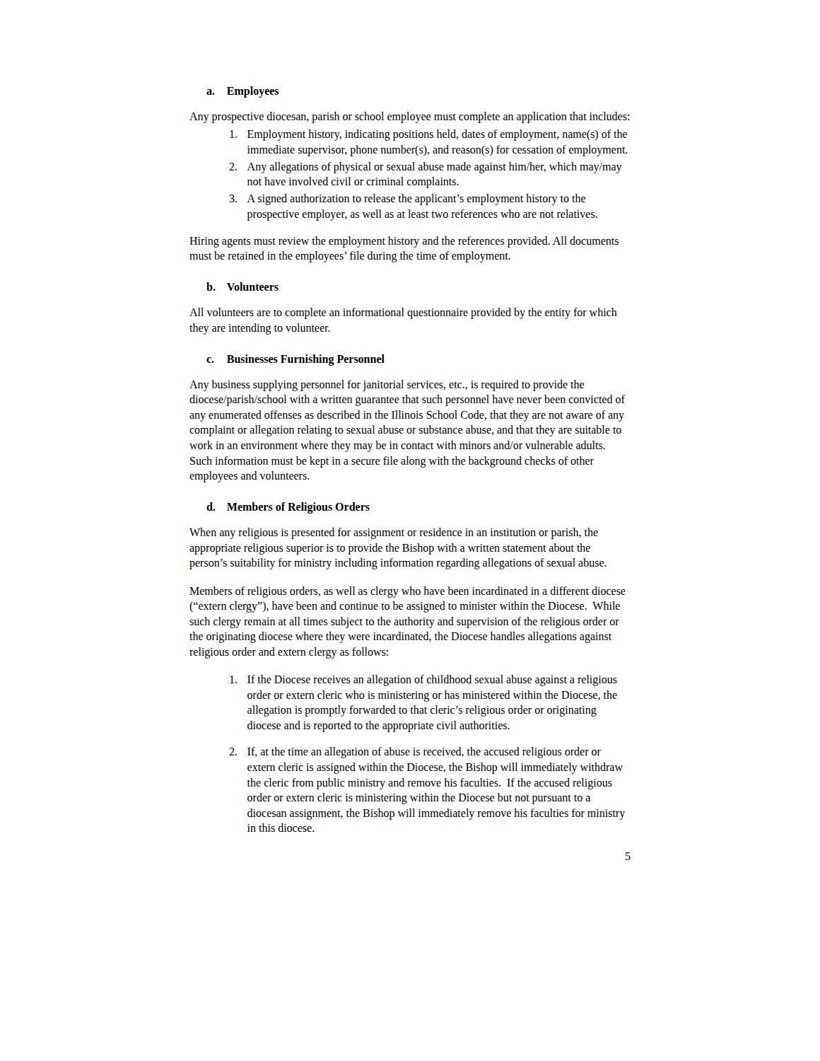a. Employees
Any prospective diocesan, parish or school employee must complete an application that includes:
Employment history, indicating positions held, dates of employment, name(s) of the immediate supervisor, phone number(s), and reason(s) for cessation of employment.
Any allegations of physical or sexual abuse made against him/her, which may/may not have involved civil or criminal complaints.
A signed authorization to release the applicant’s employment history to the prospective employer, as well as at least two references who are not relatives.
Hiring agents must review the employment history and the references provided. All documents must be retained in the employees’ file during the time of employment.
b. Volunteers
All volunteers are to complete an informational questionnaire provided by the entity for which they are intending to volunteer.
c. Businesses Furnishing Personnel
Any business supplying personnel for janitorial services, etc., is required to provide the diocese/parish/school with a written guarantee that such personnel have never been convicted of any enumerated offenses as described in the Illinois School Code, that they are not aware of any complaint or allegation relating to sexual abuse or substance abuse, and that they are suitable to work in an environment where they may be in contact with minors and/or vulnerable adults. Such information must be kept in a secure file along with the background checks of other employees and volunteers.
d. Members of Religious Orders
When any religious is presented for assignment or residence in an institution or parish, the appropriate religious superior is to provide the Bishop with a written statement about the person’s suitability for ministry including information regarding allegations of sexual abuse.
Members of religious orders, as well as clergy who have been incardinated in a different diocese (“extern clergy”), have been and continue to be assigned to minister within the Diocese. While such clergy remain at all times subject to the authority and supervision of the religious order or the originating diocese where they were incardinated, the Diocese handles allegations against religious order and extern clergy as follows:
If the Diocese receives an allegation of childhood sexual abuse against a religious order or extern cleric who is ministering or has ministered within the Diocese, the allegation is promptly forwarded to that cleric’s religious order or originating diocese and is reported to the appropriate civil authorities.
If, at the time an allegation of abuse is received, the accused religious order or extern cleric is assigned within the Diocese, the Bishop will immediately withdraw the cleric from public ministry and remove his faculties. If the accused religious order or extern cleric is ministering within the Diocese but not pursuant to a diocesan assignment, the Bishop will immediately remove his faculties for ministry in this diocese.
5